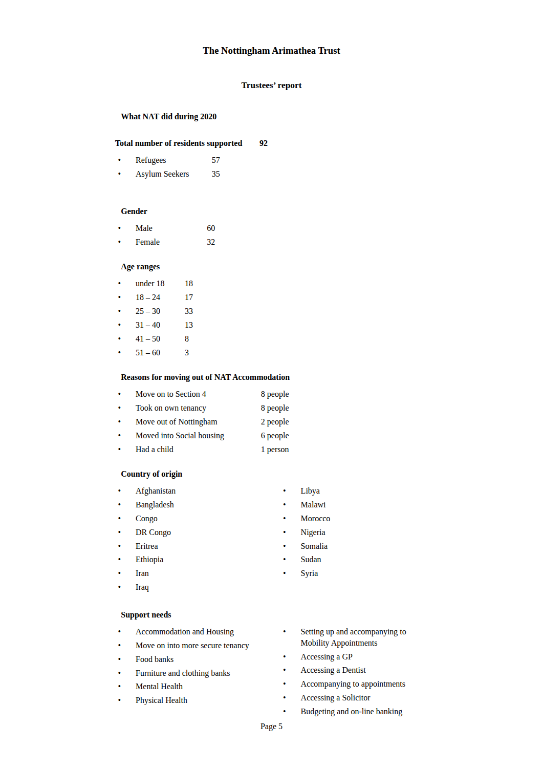The Nottingham Arimathea Trust
Trustees’ report
What NAT did during 2020
Total number of residents supported92
•Refugees 57
•Asylum Seekers 35
Gender
•Male 60
•Female 32
Age ranges
•under 1818
•18 – 2417
•25 – 3033
•31 – 4013
•41 – 508
•51 – 603
Reasons for moving out of NAT Accommodation
•Move on to Section 48 people
•Took on own tenancy 8 people
•Move out of Nottingham 2 people
•Moved into Social housing 6 people
•Had a child 1 person
Country of origin
•Afghanistan
•Bangladesh
•Congo
•DR Congo
•Eritrea
•Ethiopia
•Iran
•Iraq
•Libya
•Malawi
•Morocco
•Nigeria
•Somalia
•Sudan
•Syria
Support needs
•Accommodation and Housing
•Move on into more secure tenancy
•Food banks
•Furniture and clothing banks
•Mental Health
•Physical Health
•Setting up and accompanying to Mobility Appointments
•Accessing a GP
•Accessing a Dentist
•Accompanying to appointments
•Accessing a Solicitor
•Budgeting and on-line banking
Page 5